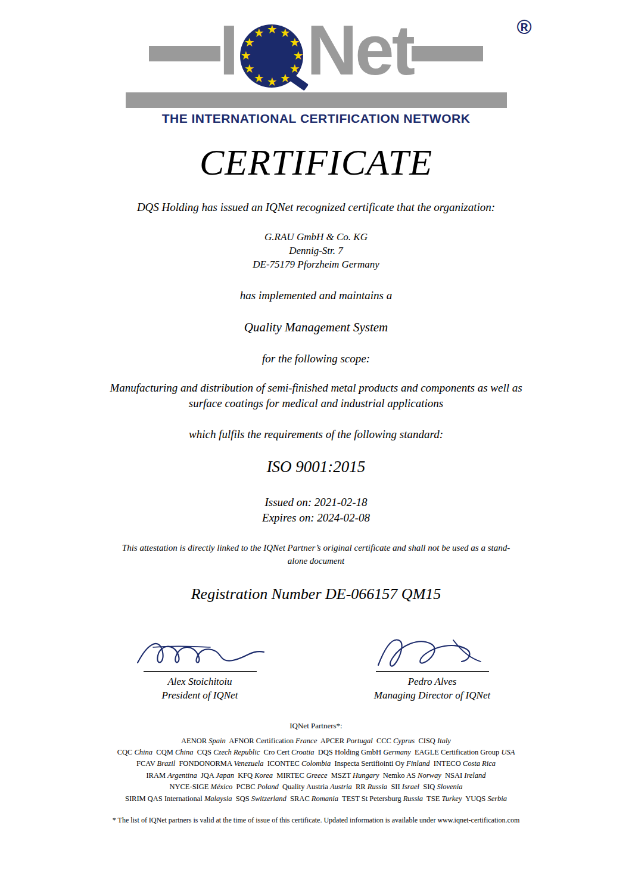®
I ★ ★ ★ ★ ★ ★ ★ ★ ★ ★ ★ ★ Net
THE INTERNATIONAL CERTIFICATION NETWORK
CERTIFICATE
DQS Holding has issued an IQNet recognized certificate that the organization:
G.RAU GmbH & Co. KG
Dennig-Str. 7
DE-75179 Pforzheim Germany
has implemented and maintains a
Quality Management System
for the following scope:
Manufacturing and distribution of semi-finished metal products and components as well as surface coatings for medical and industrial applications
which fulfils the requirements of the following standard:
ISO 9001:2015
Issued on: 2021-02-18
Expires on: 2024-02-08
This attestation is directly linked to the IQNet Partner’s original certificate and shall not be used as a stand-alone document
Registration Number DE-066157 QM15
Alex Stoichitoiu
President of IQNet
Pedro Alves
Managing Director of IQNet
IQNet Partners*:
AENOR Spain AFNOR Certification France APCER Portugal CCC Cyprus CISQ Italy
CQC China CQM China CQS Czech Republic Cro Cert Croatia DQS Holding GmbH Germany EAGLE Certification Group USA
FCAV Brazil FONDONORMA Venezuela ICONTEC Colombia Inspecta Sertifiointi Oy Finland INTECO Costa Rica
IRAM Argentina JQA Japan KFQ Korea MIRTEC Greece MSZT Hungary Nemko AS Norway NSAI Ireland
NYCE-SIGE México PCBC Poland Quality Austria Austria RR Russia SII Israel SIQ Slovenia
SIRIM QAS International Malaysia SQS Switzerland SRAC Romania TEST St Petersburg Russia TSE Turkey YUQS Serbia
* The list of IQNet partners is valid at the time of issue of this certificate. Updated information is available under www.iqnet-certification.com